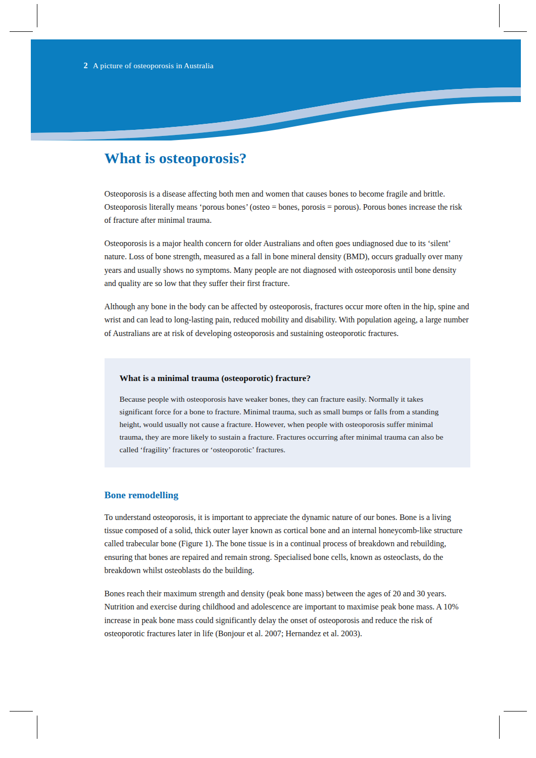2 A picture of osteoporosis in Australia
What is osteoporosis?
Osteoporosis is a disease affecting both men and women that causes bones to become fragile and brittle. Osteoporosis literally means ‘porous bones’ (osteo = bones, porosis = porous). Porous bones increase the risk of fracture after minimal trauma.
Osteoporosis is a major health concern for older Australians and often goes undiagnosed due to its ‘silent’ nature. Loss of bone strength, measured as a fall in bone mineral density (BMD), occurs gradually over many years and usually shows no symptoms. Many people are not diagnosed with osteoporosis until bone density and quality are so low that they suffer their first fracture.
Although any bone in the body can be affected by osteoporosis, fractures occur more often in the hip, spine and wrist and can lead to long-lasting pain, reduced mobility and disability. With population ageing, a large number of Australians are at risk of developing osteoporosis and sustaining osteoporotic fractures.
What is a minimal trauma (osteoporotic) fracture?
Because people with osteoporosis have weaker bones, they can fracture easily. Normally it takes significant force for a bone to fracture. Minimal trauma, such as small bumps or falls from a standing height, would usually not cause a fracture. However, when people with osteoporosis suffer minimal trauma, they are more likely to sustain a fracture. Fractures occurring after minimal trauma can also be called ‘fragility’ fractures or ‘osteoporotic’ fractures.
Bone remodelling
To understand osteoporosis, it is important to appreciate the dynamic nature of our bones. Bone is a living tissue composed of a solid, thick outer layer known as cortical bone and an internal honeycomb-like structure called trabecular bone (Figure 1). The bone tissue is in a continual process of breakdown and rebuilding, ensuring that bones are repaired and remain strong. Specialised bone cells, known as osteoclasts, do the breakdown whilst osteoblasts do the building.
Bones reach their maximum strength and density (peak bone mass) between the ages of 20 and 30 years. Nutrition and exercise during childhood and adolescence are important to maximise peak bone mass. A 10% increase in peak bone mass could significantly delay the onset of osteoporosis and reduce the risk of osteoporotic fractures later in life (Bonjour et al. 2007; Hernandez et al. 2003).